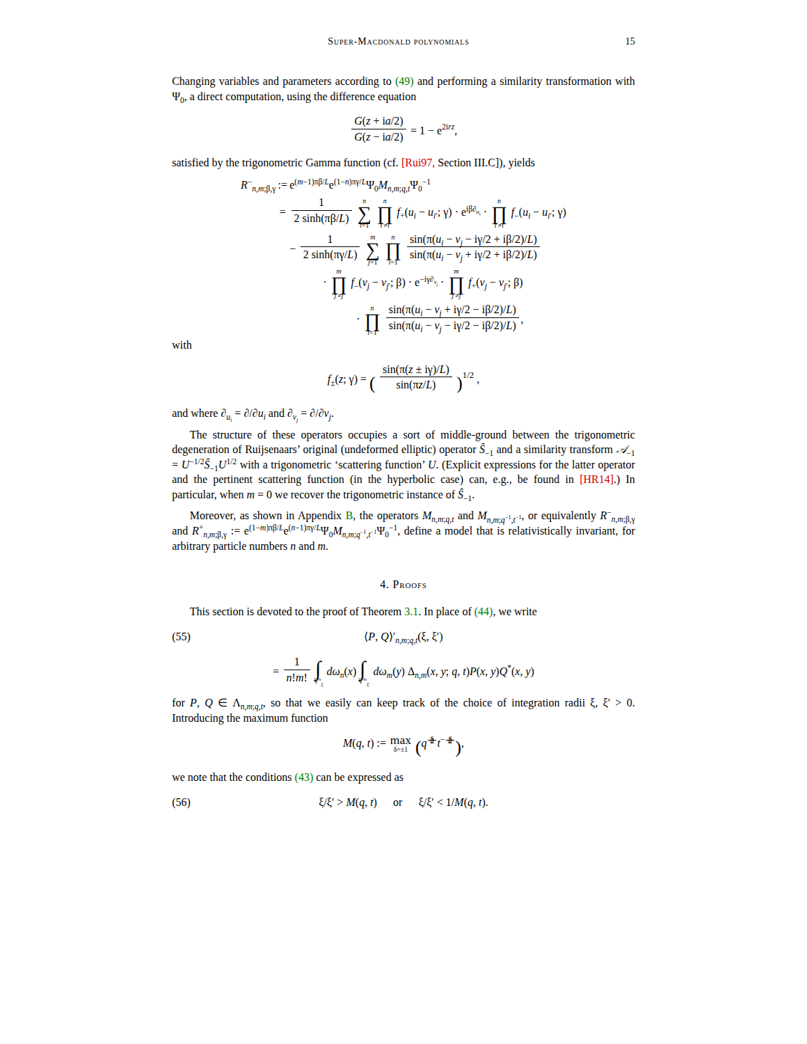Super-Macdonald polynomials 15
Changing variables and parameters according to (49) and performing a similarity transformation with Ψ0, a direct computation, using the difference equation
G(z + ia/2) G(z − ia/2) = 1 − e2irz,
satisfied by the trigonometric Gamma function (cf. [Rui97, Section III.C]), yields
| R − n , m ;β,γ | := | e ( m −1)πβ/ L e (1− n )πγ/ L Ψ 0 M n , m ; q , t Ψ 0 −1 |
| | = | 1 2 sinh(πβ/ L ) n ∑ i =1 n ∏ i ′≠ i f + ( u i − u i ′ ; γ) · e iβ∂ u i · n ∏ i ′≠ i f − ( u i − u i ′ ; γ) |
| | | − 1 2 sinh(πγ/ L ) m ∑ j =1 n ∏ i =1 sin(π( u i − v j − iγ/2 + iβ/2)/ L ) sin(π( u i − v j + iγ/2 + iβ/2)/ L ) |
| | | · m ∏ j ′≠ j f − ( v j − v j ′ ; β) · e −iγ∂ v j · m ∏ j ′≠ j f + ( v j − v j ′ ; β) |
| | | · n ∏ i =1 sin(π( u i − v j + iγ/2 − iβ/2)/ L ) sin(π( u i − v j − iγ/2 − iβ/2)/ L ) , |
with
f±(z; γ) = ( sin(π(z ± iγ)/L) sin(πz/L) )1/2 ,
and where ∂ui = ∂/∂ui and ∂vj = ∂/∂vj.
The structure of these operators occupies a sort of middle-ground between the trigonometric degeneration of Ruijsenaars’ original (undeformed elliptic) operator Ŝ−1 and a similarity transform 𝒜−1 = U−1/2Ŝ−1U1/2 with a trigonometric ‘scattering function’ U. (Explicit expressions for the latter operator and the pertinent scattering function (in the hyperbolic case) can, e.g., be found in [HR14].) In particular, when m = 0 we recover the trigonometric instance of Ŝ−1.
Moreover, as shown in Appendix B, the operators Mn,m;q,t and Mn,m;q−1,t−1, or equivalently R−n,m;β,γ and R+n,m;β,γ := e(1−m)πβ/Le(n−1)πγ/LΨ0Mn,m;q−1,t−1Ψ0−1, define a model that is relativistically invariant, for arbitrary particle numbers n and m.
4. Proofs
This section is devoted to the proof of Theorem 3.1. In place of (44), we write
(55)
⟨P, Q⟩′n,m;q,t(ξ, ξ′)
= 1 n!m! ∫𝕋nξ dωn(x) ∫𝕋mξ′ dωm(y) Δn,m(x, y; q, t)P(x, y)Q*(x, y)
for P, Q ∈ Λn,m;q,t, so that we easily can keep track of the choice of integration radii ξ, ξ′ > 0. Introducing the maximum function
M(q, t) := max δ=±1 (qδ 2t−δ 2),
we note that the conditions (43) can be expressed as
(56)
ξ/ξ′ > M(q, t) or ξ/ξ′ < 1/M(q, t).